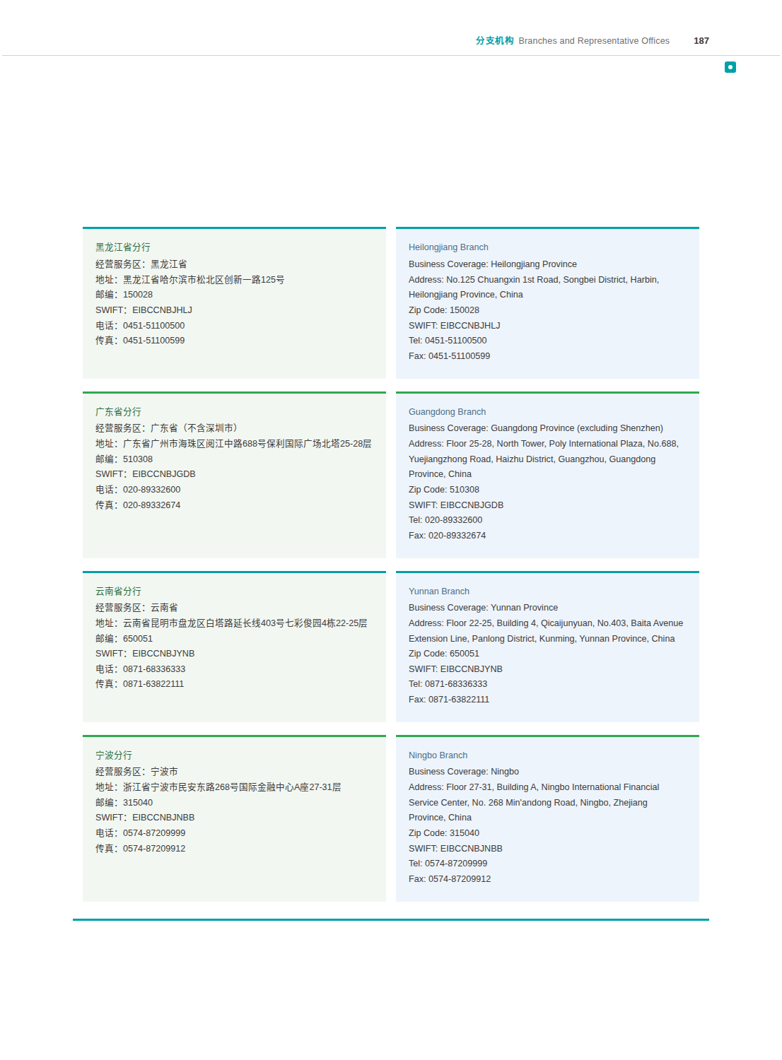分支机构 Branches and Representative Offices 187
| 黑龙江省分行 经营服务区：黑龙江省 地址：黑龙江省哈尔滨市松北区创新一路125号 邮编：150028 SWIFT：EIBCCNBJHLJ 电话：0451-51100500 传真：0451-51100599 | Heilongjiang Branch Business Coverage: Heilongjiang Province Address: No.125 Chuangxin 1st Road, Songbei District, Harbin, Heilongjiang Province, China Zip Code: 150028 SWIFT: EIBCCNBJHLJ Tel: 0451-51100500 Fax: 0451-51100599 |
| 广东省分行 经营服务区：广东省（不含深圳市） 地址：广东省广州市海珠区阅江中路688号保利国际广场北塔25-28层 邮编：510308 SWIFT：EIBCCNBJGDB 电话：020-89332600 传真：020-89332674 | Guangdong Branch Business Coverage: Guangdong Province (excluding Shenzhen) Address: Floor 25-28, North Tower, Poly International Plaza, No.688, Yuejiangzhong Road, Haizhu District, Guangzhou, Guangdong Province, China Zip Code: 510308 SWIFT: EIBCCNBJGDB Tel: 020-89332600 Fax: 020-89332674 |
| 云南省分行 经营服务区：云南省 地址：云南省昆明市盘龙区白塔路延长线403号七彩俊园4栋22-25层 邮编：650051 SWIFT：EIBCCNBJYNB 电话：0871-68336333 传真：0871-63822111 | Yunnan Branch Business Coverage: Yunnan Province Address: Floor 22-25, Building 4, Qicaijunyuan, No.403, Baita Avenue Extension Line, Panlong District, Kunming, Yunnan Province, China Zip Code: 650051 SWIFT: EIBCCNBJYNB Tel: 0871-68336333 Fax: 0871-63822111 |
| 宁波分行 经营服务区：宁波市 地址：浙江省宁波市民安东路268号国际金融中心A座27-31层 邮编：315040 SWIFT：EIBCCNBJNBB 电话：0574-87209999 传真：0574-87209912 | Ningbo Branch Business Coverage: Ningbo Address: Floor 27-31, Building A, Ningbo International Financial Service Center, No. 268 Min'andong Road, Ningbo, Zhejiang Province, China Zip Code: 315040 SWIFT: EIBCCNBJNBB Tel: 0574-87209999 Fax: 0574-87209912 |